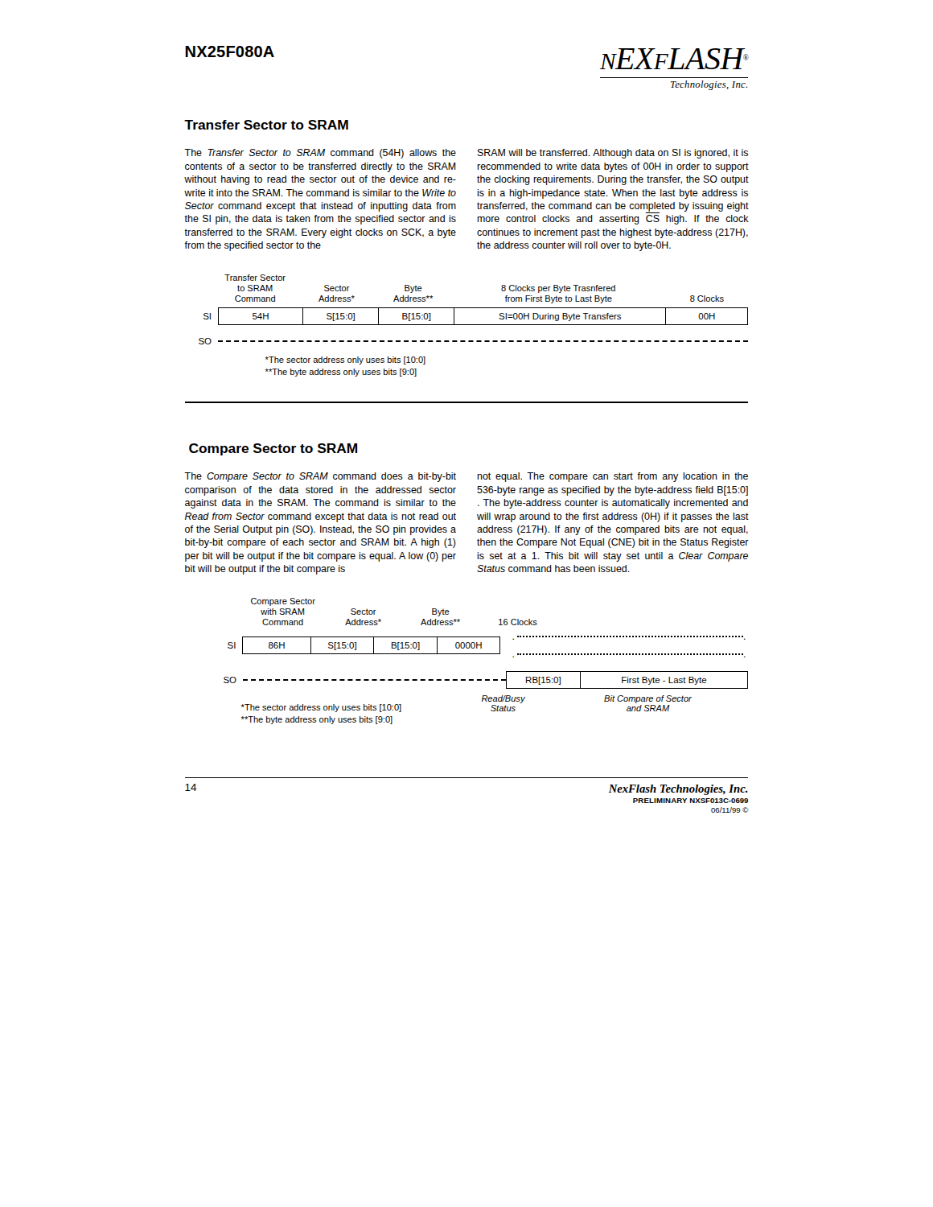NX25F080A
NEXFLASH®
Technologies, Inc.
Transfer Sector to SRAM
The Transfer Sector to SRAM command (54H) allows the contents of a sector to be transferred directly to the SRAM without having to read the sector out of the device and re-write it into the SRAM. The command is similar to the Write to Sector command except that instead of inputting data from the SI pin, the data is taken from the specified sector and is transferred to the SRAM. Every eight clocks on SCK, a byte from the specified sector to the
SRAM will be transferred. Although data on SI is ignored, it is recommended to write data bytes of 00H in order to support the clocking requirements. During the transfer, the SO output is in a high-impedance state. When the last byte address is transferred, the command can be completed by issuing eight more control clocks and asserting CS high. If the clock continues to increment past the highest byte-address (217H), the address counter will roll over to byte-0H.
Transfer Sector
to SRAM
Command
Sector
Address*
Byte
Address**
8 Clocks per Byte Trasnfered
from First Byte to Last Byte
8 Clocks
SI
54H
S[15:0]
B[15:0]
SI=00H During Byte Transfers
00H
SO
*The sector address only uses bits [10:0]
**The byte address only uses bits [9:0]
Compare Sector to SRAM
The Compare Sector to SRAM command does a bit-by-bit comparison of the data stored in the addressed sector against data in the SRAM. The command is similar to the Read from Sector command except that data is not read out of the Serial Output pin (SO). Instead, the SO pin provides a bit-by-bit compare of each sector and SRAM bit. A high (1) per bit will be output if the bit compare is equal. A low (0) per bit will be output if the bit compare is
not equal. The compare can start from any location in the 536-byte range as specified by the byte-address field B[15:0] . The byte-address counter is automatically incremented and will wrap around to the first address (0H) if it passes the last address (217H). If any of the compared bits are not equal, then the Compare Not Equal (CNE) bit in the Status Register is set at a 1. This bit will stay set until a Clear Compare Status command has been issued.
Compare Sector
with SRAM
Command
Sector
Address*
Byte
Address**
16 Clocks
SI
86H
S[15:0]
B[15:0]
0000H
.
.
.
.
SO
RB[15:0]
First Byte - Last Byte
*The sector address only uses bits [10:0]
**The byte address only uses bits [9:0]
Read/Busy
Status
Bit Compare of Sector
and SRAM
14
NexFlash Technologies, Inc.
PRELIMINARY NXSF013C-0699
06/11/99 ©